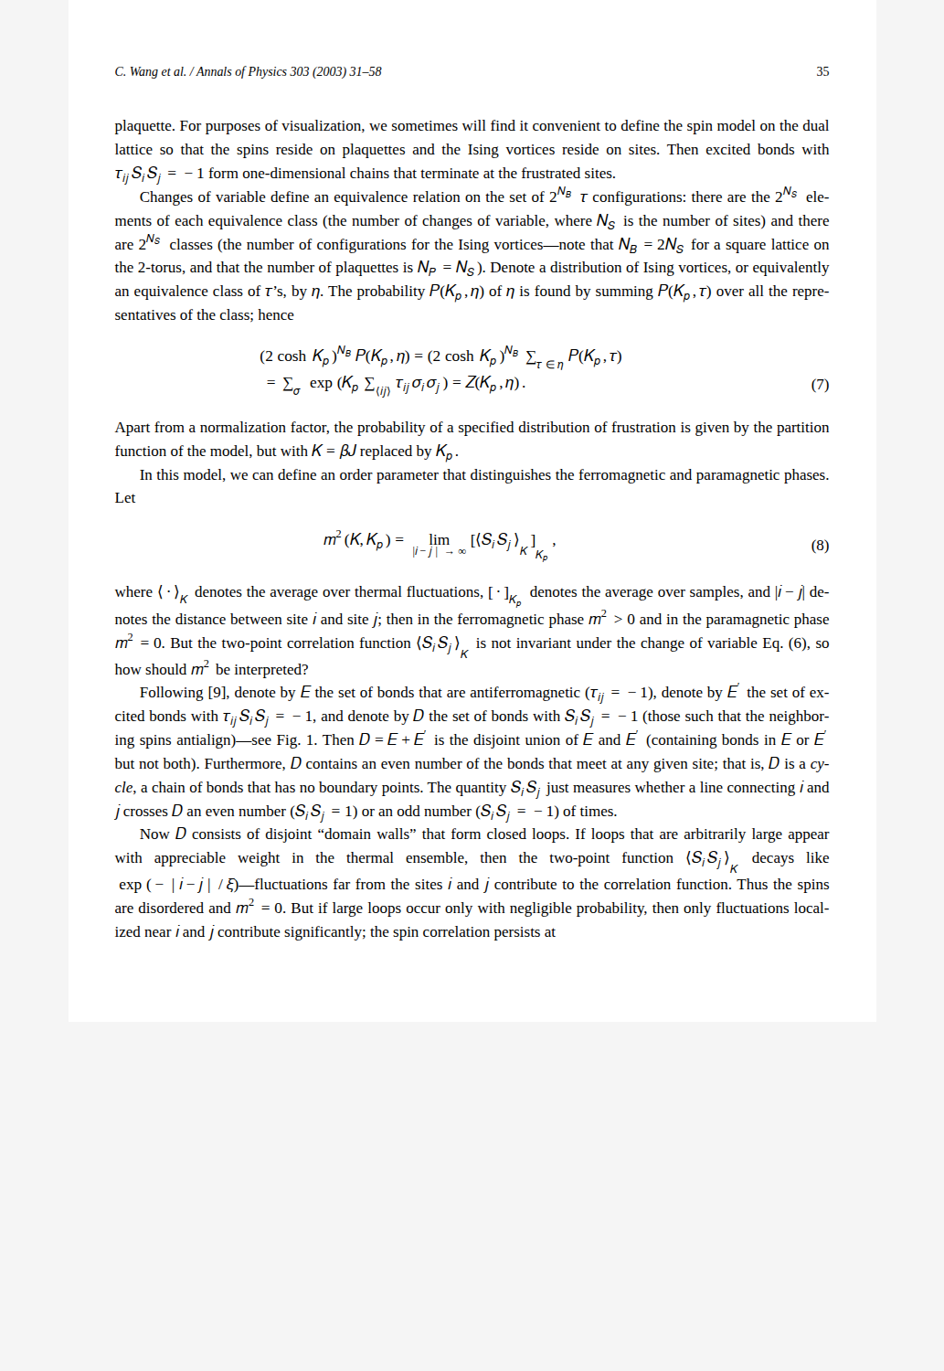C. Wang et al. / Annals of Physics 303 (2003) 31–58 35
plaquette. For purposes of visualization, we sometimes will find it convenient to define the spin model on the dual lattice so that the spins reside on plaquettes and the Ising vortices reside on sites. Then excited bonds with τijSiSj=−1 form one-dimensional chains that terminate at the frustrated sites.
Changes of variable define an equivalence relation on the set of 2NB τ configurations: there are the 2NS elements of each equivalence class (the number of changes of variable, where NS is the number of sites) and there are 2NS classes (the number of configurations for the Ising vortices—note that NB=2NS for a square lattice on the 2-torus, and that the number of plaquettes is NP=NS). Denote a distribution of Ising vortices, or equivalently an equivalence class of τ’s, by η. The probability P(Kp,η) of η is found by summing P(Kp,τ) over all the representatives of the class; hence
(2coshKp)NB P(Kp,η) = (2coshKp)NB ∑τ∈η P(Kp,τ)
= ∑σ exp ( Kp ∑⟨ij⟩ τij σi σj ) = Z(Kp,η) .
(7)
Apart from a normalization factor, the probability of a specified distribution of frustration is given by the partition function of the model, but with K=βJ replaced by Kp.
In this model, we can define an order parameter that distinguishes the ferromagnetic and paramagnetic phases. Let
m2 (K,Kp) = lim|i−j|→∞ [⟨SiSj⟩K] Kp ,
(8)
where ⟨·⟩K denotes the average over thermal fluctuations, [·]Kp denotes the average over samples, and |i−j| denotes the distance between site i and site j; then in the ferromagnetic phase m2>0 and in the paramagnetic phase m2=0. But the two-point correlation function ⟨SiSj⟩K is not invariant under the change of variable Eq. (6), so how should m2 be interpreted?
Following [9], denote by E the set of bonds that are antiferromagnetic (τij=−1), denote by E′ the set of excited bonds with τijSiSj=−1, and denote by D the set of bonds with SiSj=−1 (those such that the neighboring spins antialign)—see Fig. 1. Then D=E+E′ is the disjoint union of E and E′ (containing bonds in E or E′ but not both). Furthermore, D contains an even number of the bonds that meet at any given site; that is, D is a cycle, a chain of bonds that has no boundary points. The quantity SiSj just measures whether a line connecting i and j crosses D an even number (SiSj=1) or an odd number (SiSj=−1) of times.
Now D consists of disjoint “domain walls” that form closed loops. If loops that are arbitrarily large appear with appreciable weight in the thermal ensemble, then the two-point function ⟨SiSj⟩K decays like exp(−|i−j|/ξ)—fluctuations far from the sites i and j contribute to the correlation function. Thus the spins are disordered and m2=0. But if large loops occur only with negligible probability, then only fluctuations localized near i and j contribute significantly; the spin correlation persists at